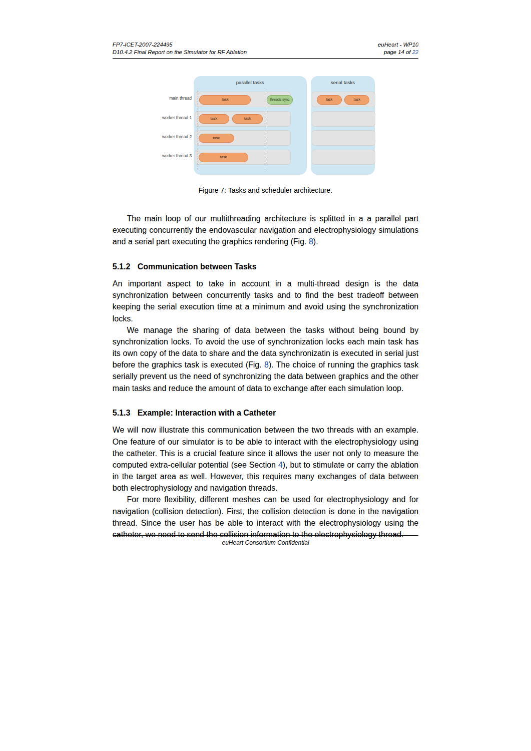FP7-ICET-2007-224495
D10.4.2 Final Report on the Simulator for RF Ablation
euHeart - WP10
page 14 of 22
parallel tasks
serial tasks
main thread
worker thread 1
worker thread 2
worker thread 3
task
threads sync
task
task
task
task
task
task
Figure 7: Tasks and scheduler architecture.
The main loop of our multithreading architecture is splitted in a a parallel part executing concurrently the endovascular navigation and electrophysiology simulations and a serial part executing the graphics rendering (Fig. 8).
5.1.2 Communication between Tasks
An important aspect to take in account in a multi-thread design is the data synchronization between concurrently tasks and to find the best tradeoff between keeping the serial execution time at a minimum and avoid using the synchronization locks.
We manage the sharing of data between the tasks without being bound by synchronization locks. To avoid the use of synchronization locks each main task has its own copy of the data to share and the data synchronizatin is executed in serial just before the graphics task is executed (Fig. 8). The choice of running the graphics task serially prevent us the need of synchronizing the data between graphics and the other main tasks and reduce the amount of data to exchange after each simulation loop.
5.1.3 Example: Interaction with a Catheter
We will now illustrate this communication between the two threads with an example. One feature of our simulator is to be able to interact with the electrophysiology using the catheter. This is a crucial feature since it allows the user not only to measure the computed extra-cellular potential (see Section 4), but to stimulate or carry the ablation in the target area as well. However, this requires many exchanges of data between both electrophysiology and navigation threads.
For more flexibility, different meshes can be used for electrophysiology and for navigation (collision detection). First, the collision detection is done in the navigation thread. Since the user has be able to interact with the electrophysiology using the catheter, we need to send the collision information to the electrophysiology thread.
euHeart Consortium Confidential